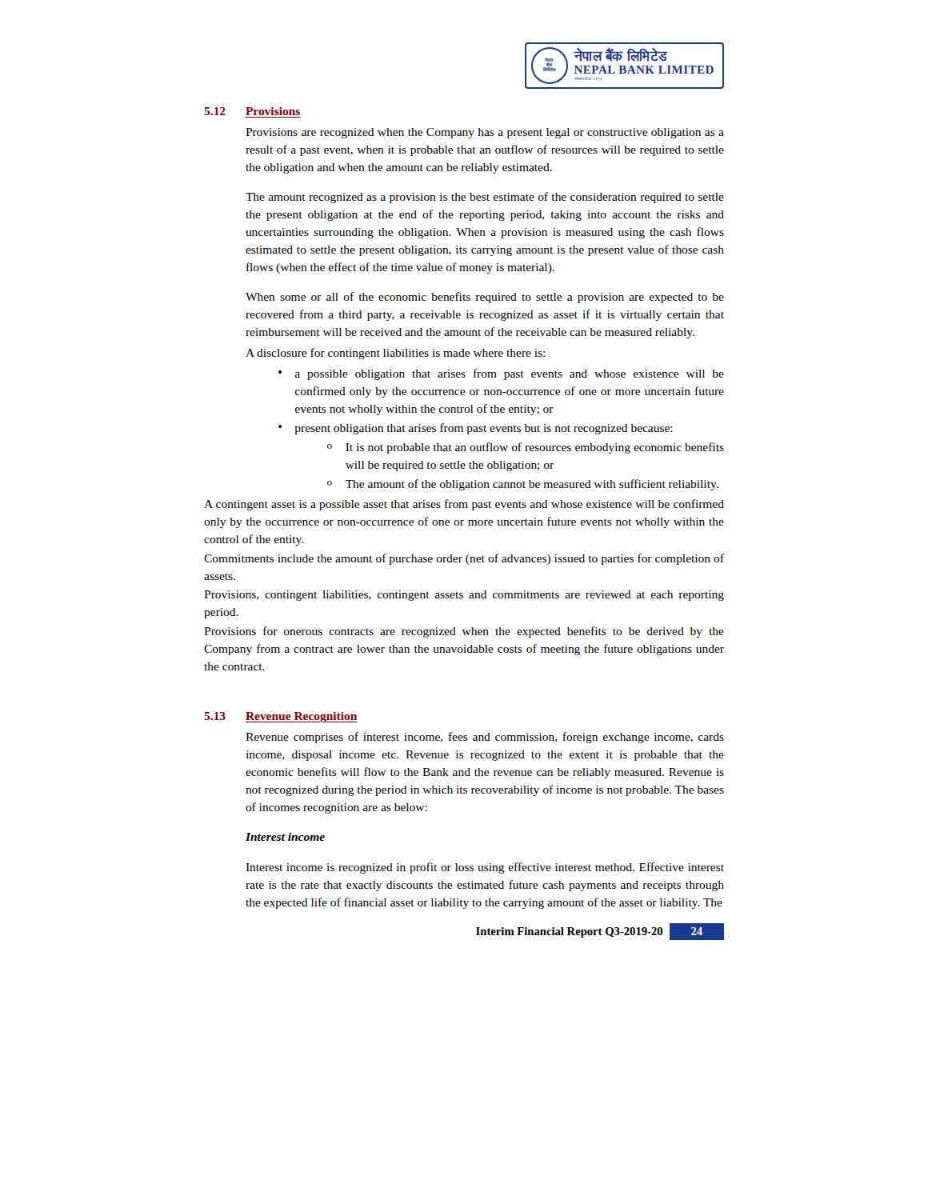नेपाल
बैंक
लिमिटेड
नेपाल बैंक लिमिटेड NEPAL BANK LIMITED स्थापना वि.सं. १९९४
5.12 Provisions
Provisions are recognized when the Company has a present legal or constructive obligation as a result of a past event, when it is probable that an outflow of resources will be required to settle the obligation and when the amount can be reliably estimated.
The amount recognized as a provision is the best estimate of the consideration required to settle the present obligation at the end of the reporting period, taking into account the risks and uncertainties surrounding the obligation. When a provision is measured using the cash flows estimated to settle the present obligation, its carrying amount is the present value of those cash flows (when the effect of the time value of money is material).
When some or all of the economic benefits required to settle a provision are expected to be recovered from a third party, a receivable is recognized as asset if it is virtually certain that reimbursement will be received and the amount of the receivable can be measured reliably.
A disclosure for contingent liabilities is made where there is:
a possible obligation that arises from past events and whose existence will be confirmed only by the occurrence or non-occurrence of one or more uncertain future events not wholly within the control of the entity; or
present obligation that arises from past events but is not recognized because:
It is not probable that an outflow of resources embodying economic benefits will be required to settle the obligation; or
The amount of the obligation cannot be measured with sufficient reliability.
A contingent asset is a possible asset that arises from past events and whose existence will be confirmed only by the occurrence or non-occurrence of one or more uncertain future events not wholly within the control of the entity.
Commitments include the amount of purchase order (net of advances) issued to parties for completion of assets.
Provisions, contingent liabilities, contingent assets and commitments are reviewed at each reporting period.
Provisions for onerous contracts are recognized when the expected benefits to be derived by the Company from a contract are lower than the unavoidable costs of meeting the future obligations under the contract.
5.13 Revenue Recognition
Revenue comprises of interest income, fees and commission, foreign exchange income, cards income, disposal income etc. Revenue is recognized to the extent it is probable that the economic benefits will flow to the Bank and the revenue can be reliably measured. Revenue is not recognized during the period in which its recoverability of income is not probable. The bases of incomes recognition are as below:
Interest income
Interest income is recognized in profit or loss using effective interest method. Effective interest rate is the rate that exactly discounts the estimated future cash payments and receipts through the expected life of financial asset or liability to the carrying amount of the asset or liability. The
Interim Financial Report Q3-2019-20
24